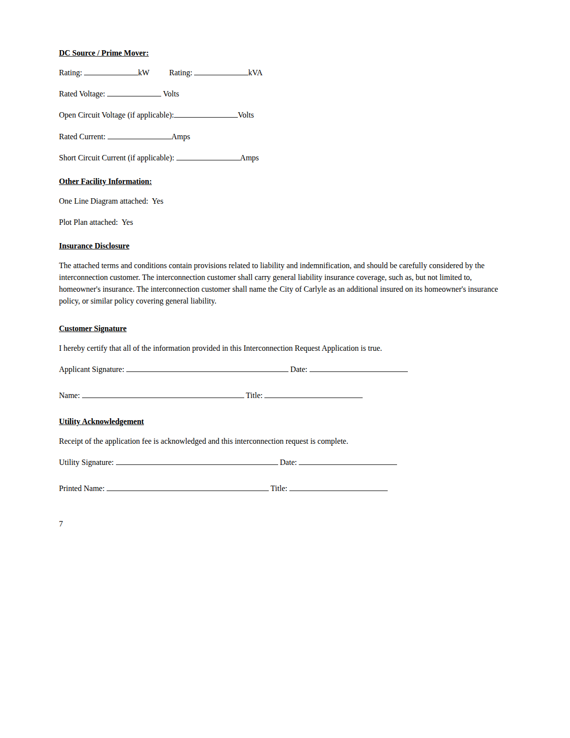DC Source / Prime Mover:
Rating: kW Rating: kVA
Rated Voltage: Volts
Open Circuit Voltage (if applicable): Volts
Rated Current: Amps
Short Circuit Current (if applicable): Amps
Other Facility Information:
One Line Diagram attached: Yes
Plot Plan attached: Yes
Insurance Disclosure
The attached terms and conditions contain provisions related to liability and indemnification, and should be carefully considered by the interconnection customer. The interconnection customer shall carry general liability insurance coverage, such as, but not limited to, homeowner's insurance. The interconnection customer shall name the City of Carlyle as an additional insured on its homeowner's insurance policy, or similar policy covering general liability.
Customer Signature
I hereby certify that all of the information provided in this Interconnection Request Application is true.
Applicant Signature: Date:
Name: Title:
Utility Acknowledgement
Receipt of the application fee is acknowledged and this interconnection request is complete.
Utility Signature: Date:
Printed Name: Title:
7